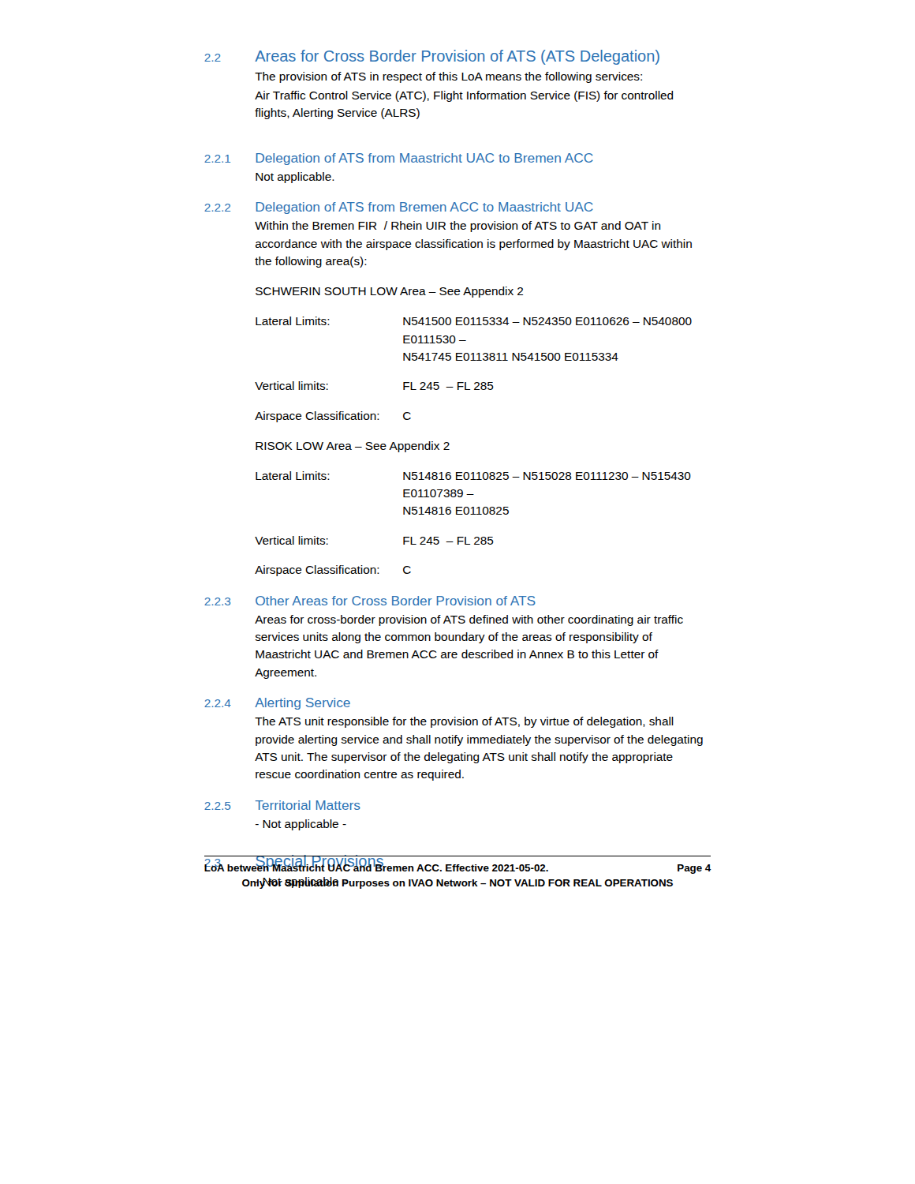2.2
Areas for Cross Border Provision of ATS (ATS Delegation)
The provision of ATS in respect of this LoA means the following services:
Air Traffic Control Service (ATC), Flight Information Service (FIS) for controlled flights, Alerting Service (ALRS)
2.2.1
Delegation of ATS from Maastricht UAC to Bremen ACC
Not applicable.
2.2.2
Delegation of ATS from Bremen ACC to Maastricht UAC
Within the Bremen FIR / Rhein UIR the provision of ATS to GAT and OAT in accordance with the airspace classification is performed by Maastricht UAC within the following area(s):
SCHWERIN SOUTH LOW Area – See Appendix 2
Lateral Limits:
N541500 E0115334 – N524350 E0110626 – N540800 E0111530 – N541745 E0113811 N541500 E0115334
Vertical limits:
FL 245 – FL 285
Airspace Classification:
C
RISOK LOW Area – See Appendix 2
Lateral Limits:
N514816 E0110825 – N515028 E0111230 – N515430 E01107389 – N514816 E0110825
Vertical limits:
FL 245 – FL 285
Airspace Classification:
C
2.2.3
Other Areas for Cross Border Provision of ATS
Areas for cross-border provision of ATS defined with other coordinating air traffic services units along the common boundary of the areas of responsibility of Maastricht UAC and Bremen ACC are described in Annex B to this Letter of Agreement.
2.2.4
Alerting Service
The ATS unit responsible for the provision of ATS, by virtue of delegation, shall provide alerting service and shall notify immediately the supervisor of the delegating ATS unit. The supervisor of the delegating ATS unit shall notify the appropriate rescue coordination centre as required.
2.2.5
Territorial Matters
- Not applicable -
2.3
Special Provisions
- Not applicable -
LoA between Maastricht UAC and Bremen ACC. Effective 2021-05-02. Page 4
Only for Simulation Purposes on IVAO Network – NOT VALID FOR REAL OPERATIONS